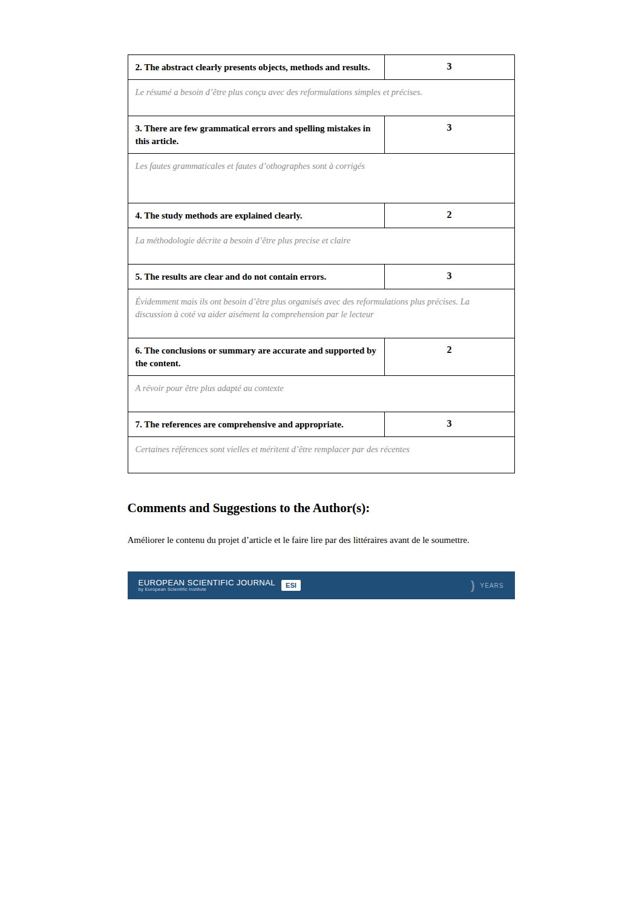| 2. The abstract clearly presents objects, methods and results. | 3 |
| Le résumé a besoin d’être plus conçu avec des reformulations simples et précises. |
| 3. There are few grammatical errors and spelling mistakes in this article. | 3 |
| Les fautes grammaticales et fautes d’othographes sont à corrigés |
| 4. The study methods are explained clearly. | 2 |
| La méthodologie décrite a besoin d’être plus precise et claire |
| 5. The results are clear and do not contain errors. | 3 |
| Évidemment mais ils ont besoin d’être plus organisés avec des reformulations plus précises. La discussion à coté va aider aisément la comprehension par le lecteur |
| 6. The conclusions or summary are accurate and supported by the content. | 2 |
| A révoir pour être plus adapté au contexte |
| 7. The references are comprehensive and appropriate. | 3 |
| Certaines références sont vielles et méritent d’être remplacer par des récentes |
Comments and Suggestions to the Author(s):
Améliorer le contenu du projet d’article et le faire lire par des littéraires avant de le soumettre.
EUROPEAN SCIENTIFIC JOURNAL by European Scientific Institute
ESI
) YEARS